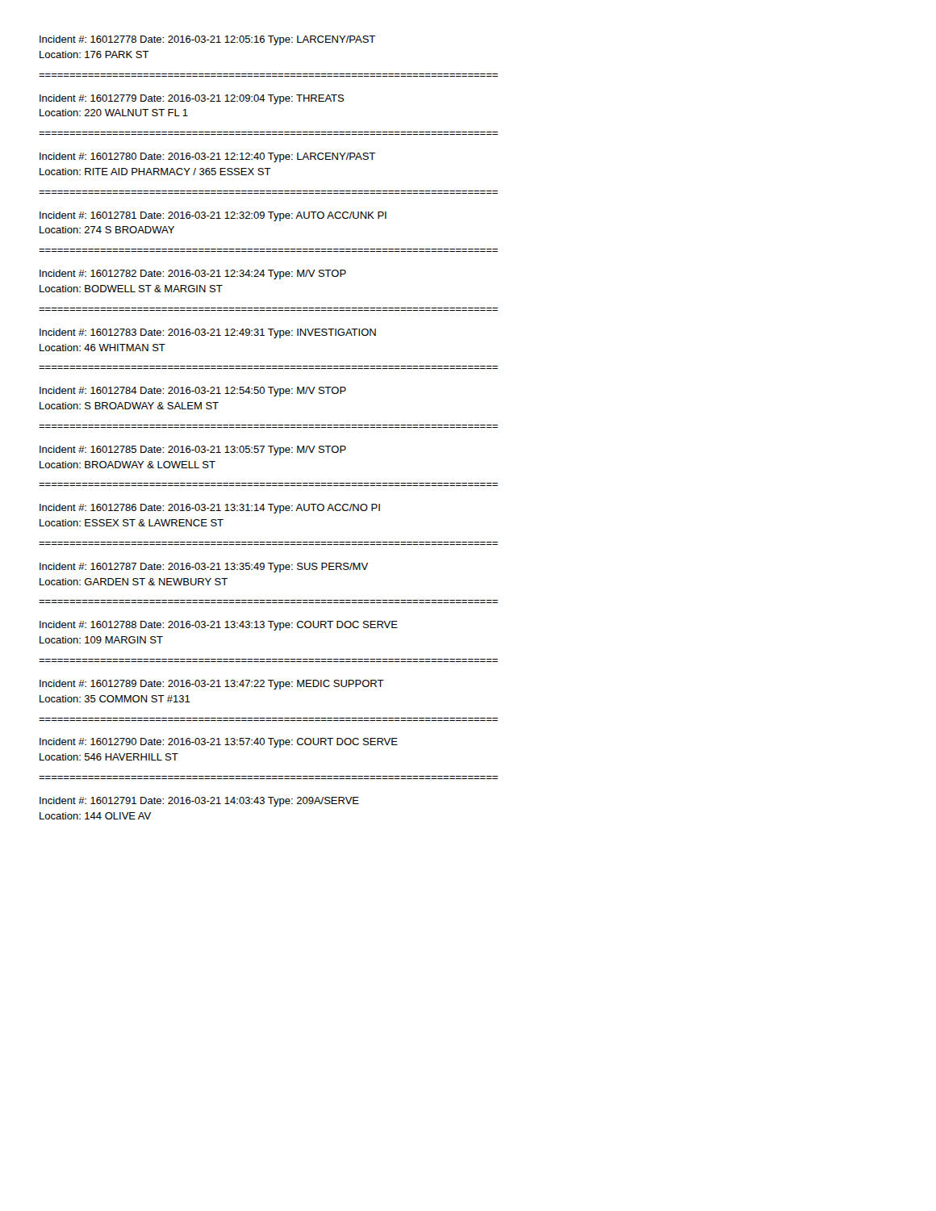Incident #: 16012778 Date: 2016-03-21 12:05:16 Type: LARCENY/PAST
Location: 176 PARK ST
===========================================================================
Incident #: 16012779 Date: 2016-03-21 12:09:04 Type: THREATS
Location: 220 WALNUT ST FL 1
===========================================================================
Incident #: 16012780 Date: 2016-03-21 12:12:40 Type: LARCENY/PAST
Location: RITE AID PHARMACY / 365 ESSEX ST
===========================================================================
Incident #: 16012781 Date: 2016-03-21 12:32:09 Type: AUTO ACC/UNK PI
Location: 274 S BROADWAY
===========================================================================
Incident #: 16012782 Date: 2016-03-21 12:34:24 Type: M/V STOP
Location: BODWELL ST & MARGIN ST
===========================================================================
Incident #: 16012783 Date: 2016-03-21 12:49:31 Type: INVESTIGATION
Location: 46 WHITMAN ST
===========================================================================
Incident #: 16012784 Date: 2016-03-21 12:54:50 Type: M/V STOP
Location: S BROADWAY & SALEM ST
===========================================================================
Incident #: 16012785 Date: 2016-03-21 13:05:57 Type: M/V STOP
Location: BROADWAY & LOWELL ST
===========================================================================
Incident #: 16012786 Date: 2016-03-21 13:31:14 Type: AUTO ACC/NO PI
Location: ESSEX ST & LAWRENCE ST
===========================================================================
Incident #: 16012787 Date: 2016-03-21 13:35:49 Type: SUS PERS/MV
Location: GARDEN ST & NEWBURY ST
===========================================================================
Incident #: 16012788 Date: 2016-03-21 13:43:13 Type: COURT DOC SERVE
Location: 109 MARGIN ST
===========================================================================
Incident #: 16012789 Date: 2016-03-21 13:47:22 Type: MEDIC SUPPORT
Location: 35 COMMON ST #131
===========================================================================
Incident #: 16012790 Date: 2016-03-21 13:57:40 Type: COURT DOC SERVE
Location: 546 HAVERHILL ST
===========================================================================
Incident #: 16012791 Date: 2016-03-21 14:03:43 Type: 209A/SERVE
Location: 144 OLIVE AV